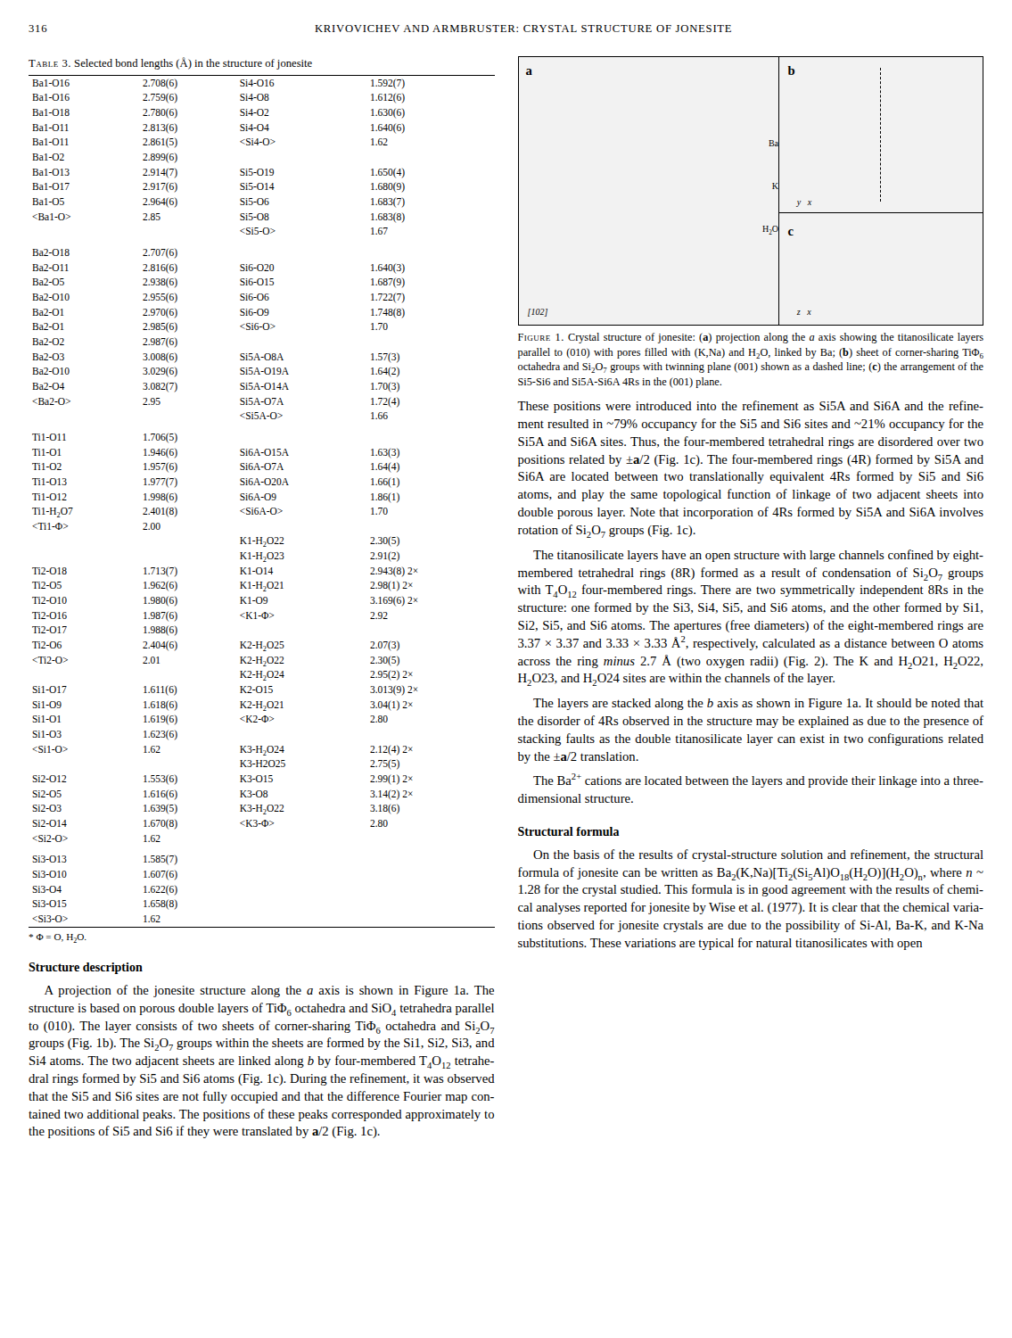316 KRIVOVICHEV AND ARMBRUSTER: CRYSTAL STRUCTURE OF JONESITE
Table 3. Selected bond lengths (Å) in the structure of jonesite
| Ba1-O16 | 2.708(6) | Si4-O16 | 1.592(7) |
| Ba1-O16 | 2.759(6) | Si4-O8 | 1.612(6) |
| Ba1-O18 | 2.780(6) | Si4-O2 | 1.630(6) |
| Ba1-O11 | 2.813(6) | Si4-O4 | 1.640(6) |
| Ba1-O11 | 2.861(5) | <Si4-O> | 1.62 |
| Ba1-O2 | 2.899(6) | | |
| Ba1-O13 | 2.914(7) | Si5-O19 | 1.650(4) |
| Ba1-O17 | 2.917(6) | Si5-O14 | 1.680(9) |
| Ba1-O5 | 2.964(6) | Si5-O6 | 1.683(7) |
| <Ba1-O> | 2.85 | Si5-O8 | 1.683(8) |
| | | <Si5-O> | 1.67 |
| Ba2-O18 | 2.707(6) | | |
| Ba2-O11 | 2.816(6) | Si6-O20 | 1.640(3) |
| Ba2-O5 | 2.938(6) | Si6-O15 | 1.687(9) |
| Ba2-O10 | 2.955(6) | Si6-O6 | 1.722(7) |
| Ba2-O1 | 2.970(6) | Si6-O9 | 1.748(8) |
| Ba2-O1 | 2.985(6) | <Si6-O> | 1.70 |
| Ba2-O2 | 2.987(6) | | |
| Ba2-O3 | 3.008(6) | Si5A-O8A | 1.57(3) |
| Ba2-O10 | 3.029(6) | Si5A-O19A | 1.64(2) |
| Ba2-O4 | 3.082(7) | Si5A-O14A | 1.70(3) |
| <Ba2-O> | 2.95 | Si5A-O7A | 1.72(4) |
| | | <Si5A-O> | 1.66 |
| Ti1-O11 | 1.706(5) | | |
| Ti1-O1 | 1.946(6) | Si6A-O15A | 1.63(3) |
| Ti1-O2 | 1.957(6) | Si6A-O7A | 1.64(4) |
| Ti1-O13 | 1.977(7) | Si6A-O20A | 1.66(1) |
| Ti1-O12 | 1.998(6) | Si6A-O9 | 1.86(1) |
| Ti1-H 2 O7 | 2.401(8) | <Si6A-O> | 1.70 |
| <Ti1-Φ> | 2.00 | | |
| | | K1-H 2 O22 | 2.30(5) |
| | | K1-H 2 O23 | 2.91(2) |
| Ti2-O18 | 1.713(7) | K1-O14 | 2.943(8) 2× |
| Ti2-O5 | 1.962(6) | K1-H 2 O21 | 2.98(1) 2× |
| Ti2-O10 | 1.980(6) | K1-O9 | 3.169(6) 2× |
| Ti2-O16 | 1.987(6) | <K1-Φ> | 2.92 |
| Ti2-O17 | 1.988(6) | | |
| Ti2-O6 | 2.404(6) | K2-H 2 O25 | 2.07(3) |
| <Ti2-O> | 2.01 | K2-H 2 O22 | 2.30(5) |
| | | K2-H 2 O24 | 2.95(2) 2× |
| Si1-O17 | 1.611(6) | K2-O15 | 3.013(9) 2× |
| Si1-O9 | 1.618(6) | K2-H 2 O21 | 3.04(1) 2× |
| Si1-O1 | 1.619(6) | <K2-Φ> | 2.80 |
| Si1-O3 | 1.623(6) | | |
| <Si1-O> | 1.62 | K3-H 2 O24 | 2.12(4) 2× |
| | | K3-H2O25 | 2.75(5) |
| Si2-O12 | 1.553(6) | K3-O15 | 2.99(1) 2× |
| Si2-O5 | 1.616(6) | K3-O8 | 3.14(2) 2× |
| Si2-O3 | 1.639(5) | K3-H 2 O22 | 3.18(6) |
| Si2-O14 | 1.670(8) | <K3-Φ> | 2.80 |
| <Si2-O> | 1.62 | | |
| Si3-O13 | 1.585(7) | | |
| Si3-O10 | 1.607(6) | | |
| Si3-O4 | 1.622(6) | | |
| Si3-O15 | 1.658(8) | | |
| <Si3-O> | 1.62 | | |
* Φ = O, H2O.
Structure description
A projection of the jonesite structure along the a axis is shown in Figure 1a. The structure is based on porous double layers of TiΦ6 octahedra and SiO4 tetrahedra parallel to (010). The layer consists of two sheets of corner-sharing TiΦ6 octahedra and Si2O7 groups (Fig. 1b). The Si2O7 groups within the sheets are formed by the Si1, Si2, Si3, and Si4 atoms. The two adjacent sheets are linked along b by four-membered T4O12 tetrahedral rings formed by Si5 and Si6 atoms (Fig. 1c). During the refinement, it was observed that the Si5 and Si6 sites are not fully occupied and that the difference Fourier map contained two additional peaks. The positions of these peaks corresponded approximately to the positions of Si5 and Si6 if they were translated by a/2 (Fig. 1c).
a b c Ba K H2O [102] z x y x
Figure 1. Crystal structure of jonesite: (a) projection along the a axis showing the titanosilicate layers parallel to (010) with pores filled with (K,Na) and H2O, linked by Ba; (b) sheet of corner-sharing TiΦ6 octahedra and Si2O7 groups with twinning plane (001) shown as a dashed line; (c) the arrangement of the Si5-Si6 and Si5A-Si6A 4Rs in the (001) plane.
These positions were introduced into the refinement as Si5A and Si6A and the refinement resulted in ~79% occupancy for the Si5 and Si6 sites and ~21% occupancy for the Si5A and Si6A sites. Thus, the four-membered tetrahedral rings are disordered over two positions related by ±a/2 (Fig. 1c). The four-membered rings (4R) formed by Si5A and Si6A are located between two translationally equivalent 4Rs formed by Si5 and Si6 atoms, and play the same topological function of linkage of two adjacent sheets into double porous layer. Note that incorporation of 4Rs formed by Si5A and Si6A involves rotation of Si2O7 groups (Fig. 1c).
The titanosilicate layers have an open structure with large channels confined by eight-membered tetrahedral rings (8R) formed as a result of condensation of Si2O7 groups with T4O12 four-membered rings. There are two symmetrically independent 8Rs in the structure: one formed by the Si3, Si4, Si5, and Si6 atoms, and the other formed by Si1, Si2, Si5, and Si6 atoms. The apertures (free diameters) of the eight-membered rings are 3.37 × 3.37 and 3.33 × 3.33 Å2, respectively, calculated as a distance between O atoms across the ring minus 2.7 Å (two oxygen radii) (Fig. 2). The K and H2O21, H2O22, H2O23, and H2O24 sites are within the channels of the layer.
The layers are stacked along the b axis as shown in Figure 1a. It should be noted that the disorder of 4Rs observed in the structure may be explained as due to the presence of stacking faults as the double titanosilicate layer can exist in two configurations related by the ±a/2 translation.
The Ba2+ cations are located between the layers and provide their linkage into a three-dimensional structure.
Structural formula
On the basis of the results of crystal-structure solution and refinement, the structural formula of jonesite can be written as Ba2(K,Na)[Ti2(Si5Al)O18(H2O)](H2O)n, where n ~ 1.28 for the crystal studied. This formula is in good agreement with the results of chemical analyses reported for jonesite by Wise et al. (1977). It is clear that the chemical variations observed for jonesite crystals are due to the possibility of Si-Al, Ba-K, and K-Na substitutions. These variations are typical for natural titanosilicates with open